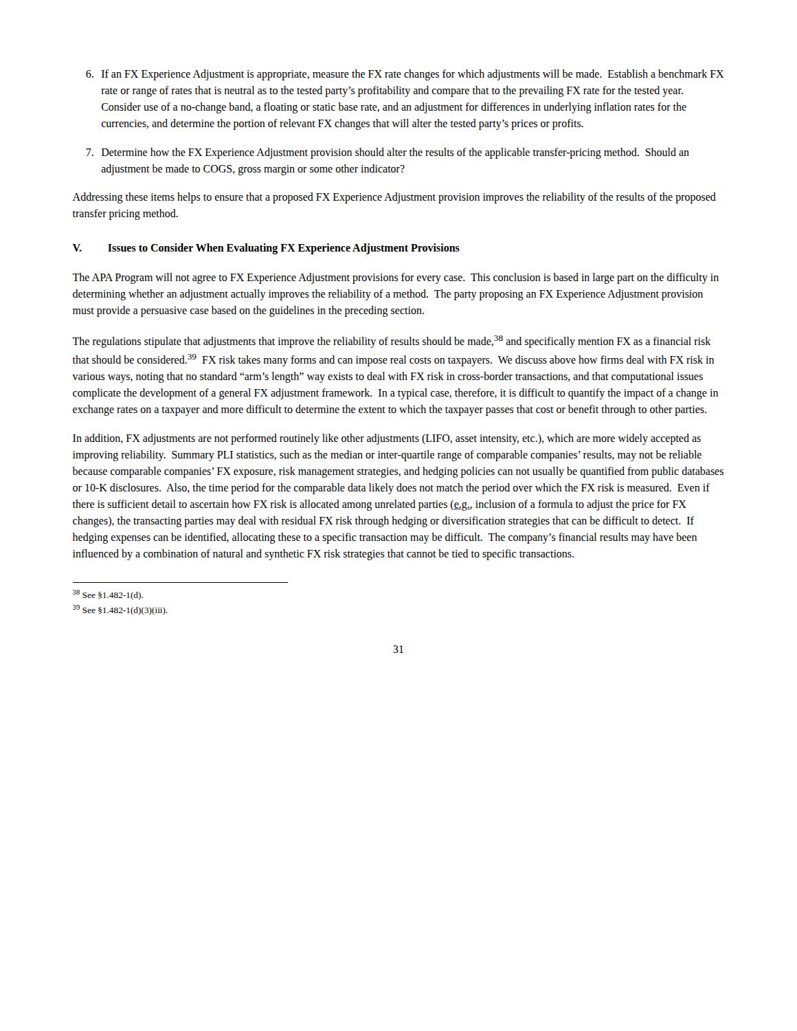If an FX Experience Adjustment is appropriate, measure the FX rate changes for which adjustments will be made. Establish a benchmark FX rate or range of rates that is neutral as to the tested party’s profitability and compare that to the prevailing FX rate for the tested year. Consider use of a no-change band, a floating or static base rate, and an adjustment for differences in underlying inflation rates for the currencies, and determine the portion of relevant FX changes that will alter the tested party’s prices or profits.
Determine how the FX Experience Adjustment provision should alter the results of the applicable transfer-pricing method. Should an adjustment be made to COGS, gross margin or some other indicator?
Addressing these items helps to ensure that a proposed FX Experience Adjustment provision improves the reliability of the results of the proposed transfer pricing method.
V. Issues to Consider When Evaluating FX Experience Adjustment Provisions
The APA Program will not agree to FX Experience Adjustment provisions for every case. This conclusion is based in large part on the difficulty in determining whether an adjustment actually improves the reliability of a method. The party proposing an FX Experience Adjustment provision must provide a persuasive case based on the guidelines in the preceding section.
The regulations stipulate that adjustments that improve the reliability of results should be made,38 and specifically mention FX as a financial risk that should be considered.39 FX risk takes many forms and can impose real costs on taxpayers. We discuss above how firms deal with FX risk in various ways, noting that no standard “arm’s length” way exists to deal with FX risk in cross-border transactions, and that computational issues complicate the development of a general FX adjustment framework. In a typical case, therefore, it is difficult to quantify the impact of a change in exchange rates on a taxpayer and more difficult to determine the extent to which the taxpayer passes that cost or benefit through to other parties.
In addition, FX adjustments are not performed routinely like other adjustments (LIFO, asset intensity, etc.), which are more widely accepted as improving reliability. Summary PLI statistics, such as the median or inter-quartile range of comparable companies’ results, may not be reliable because comparable companies’ FX exposure, risk management strategies, and hedging policies can not usually be quantified from public databases or 10-K disclosures. Also, the time period for the comparable data likely does not match the period over which the FX risk is measured. Even if there is sufficient detail to ascertain how FX risk is allocated among unrelated parties (e.g., inclusion of a formula to adjust the price for FX changes), the transacting parties may deal with residual FX risk through hedging or diversification strategies that can be difficult to detect. If hedging expenses can be identified, allocating these to a specific transaction may be difficult. The company’s financial results may have been influenced by a combination of natural and synthetic FX risk strategies that cannot be tied to specific transactions.
38 See §1.482-1(d).
39 See §1.482-1(d)(3)(iii).
31